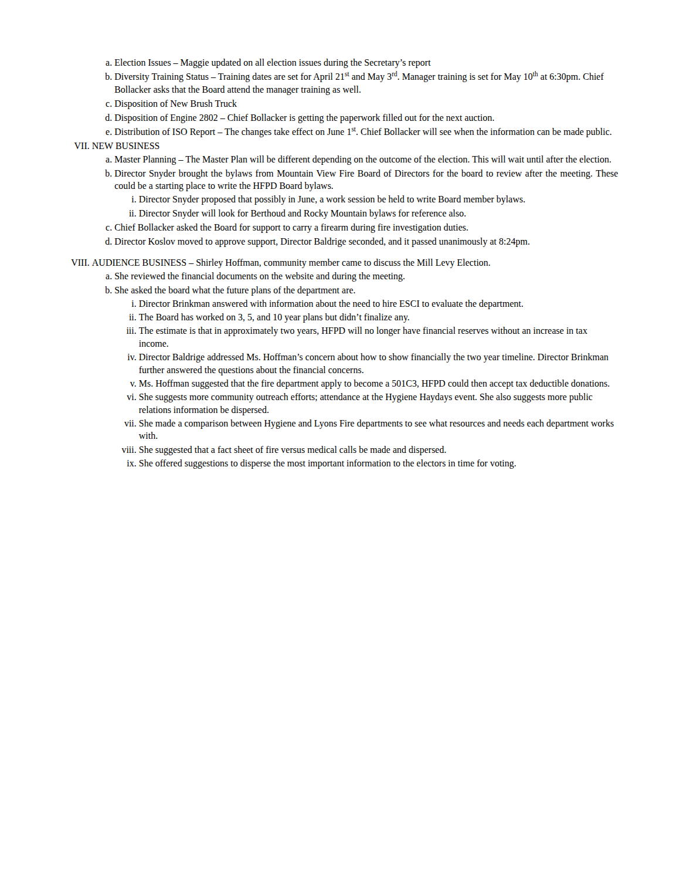Election Issues – Maggie updated on all election issues during the Secretary’s report
Diversity Training Status – Training dates are set for April 21st and May 3rd. Manager training is set for May 10th at 6:30pm. Chief Bollacker asks that the Board attend the manager training as well.
Disposition of New Brush Truck
Disposition of Engine 2802 – Chief Bollacker is getting the paperwork filled out for the next auction.
Distribution of ISO Report – The changes take effect on June 1st. Chief Bollacker will see when the information can be made public.
New Business
Master Planning – The Master Plan will be different depending on the outcome of the election. This will wait until after the election.
Director Snyder brought the bylaws from Mountain View Fire Board of Directors for the board to review after the meeting. These could be a starting place to write the HFPD Board bylaws.
Director Snyder proposed that possibly in June, a work session be held to write Board member bylaws.
Director Snyder will look for Berthoud and Rocky Mountain bylaws for reference also.
Chief Bollacker asked the Board for support to carry a firearm during fire investigation duties.
Director Koslov moved to approve support, Director Baldrige seconded, and it passed unanimously at 8:24pm.
Audience Business – Shirley Hoffman, community member came to discuss the Mill Levy Election.
She reviewed the financial documents on the website and during the meeting.
She asked the board what the future plans of the department are.
Director Brinkman answered with information about the need to hire ESCI to evaluate the department.
The Board has worked on 3, 5, and 10 year plans but didn’t finalize any.
The estimate is that in approximately two years, HFPD will no longer have financial reserves without an increase in tax income.
Director Baldrige addressed Ms. Hoffman’s concern about how to show financially the two year timeline. Director Brinkman further answered the questions about the financial concerns.
Ms. Hoffman suggested that the fire department apply to become a 501C3, HFPD could then accept tax deductible donations.
She suggests more community outreach efforts; attendance at the Hygiene Haydays event. She also suggests more public relations information be dispersed.
She made a comparison between Hygiene and Lyons Fire departments to see what resources and needs each department works with.
She suggested that a fact sheet of fire versus medical calls be made and dispersed.
She offered suggestions to disperse the most important information to the electors in time for voting.